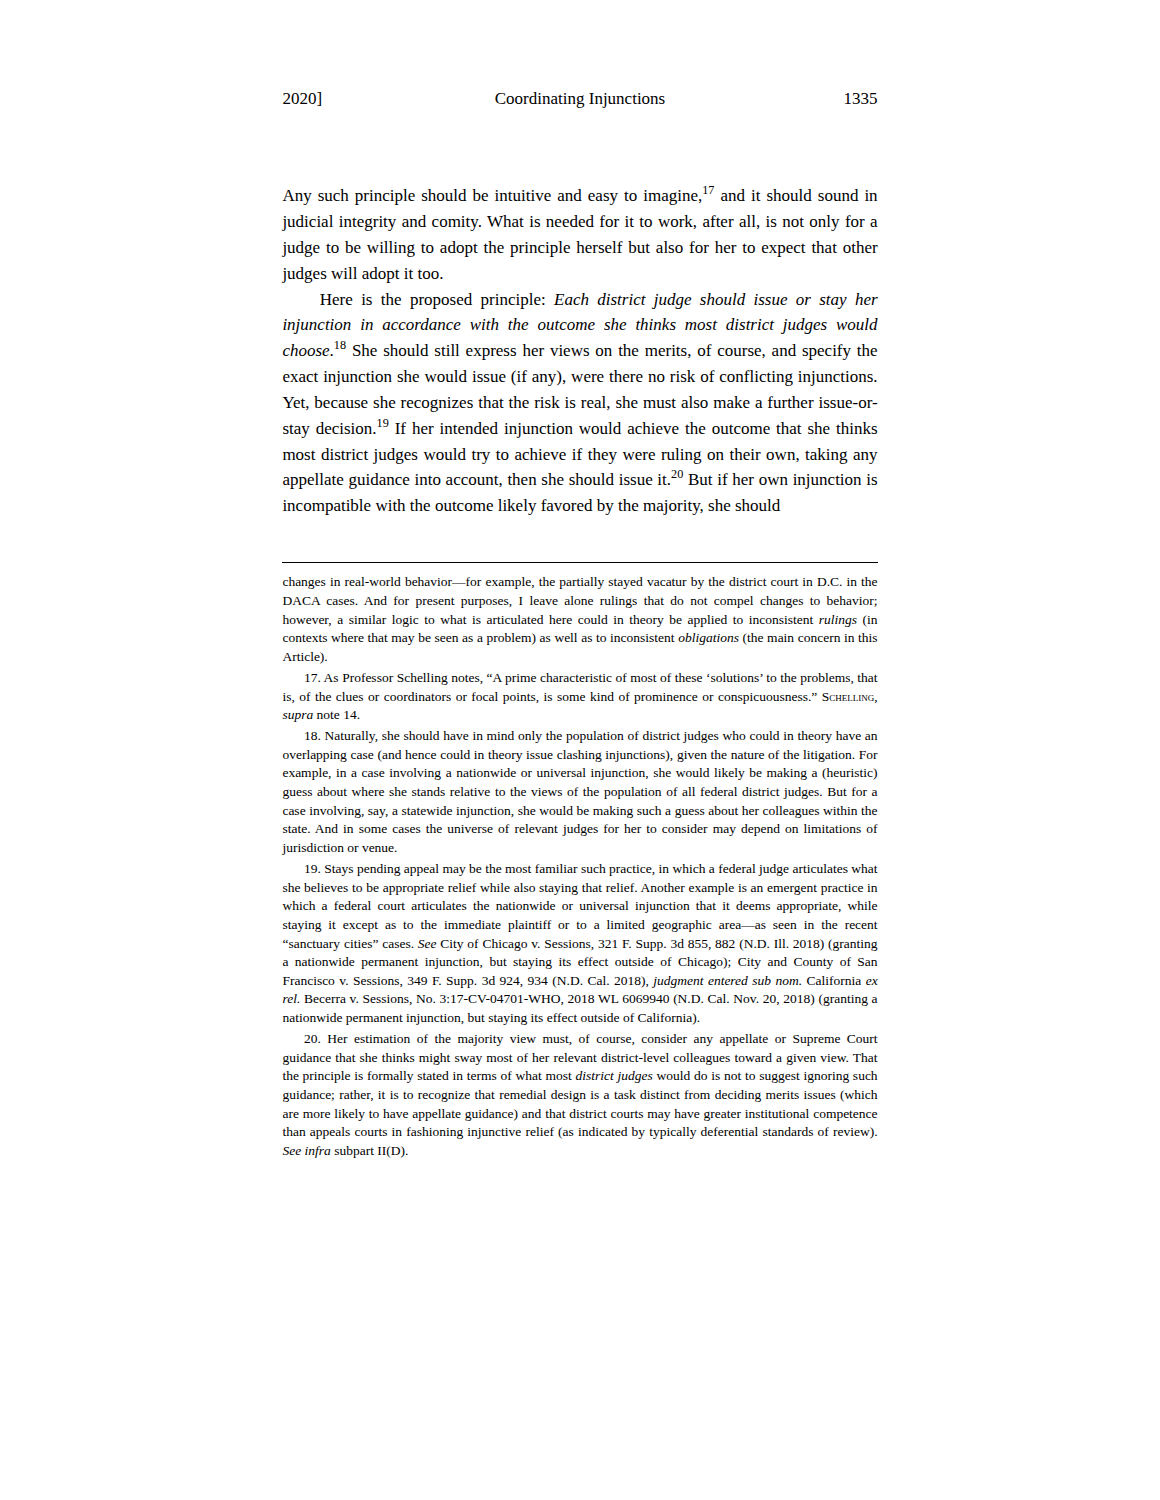2020]
Coordinating Injunctions
1335
Any such principle should be intuitive and easy to imagine,17 and it should sound in judicial integrity and comity. What is needed for it to work, after all, is not only for a judge to be willing to adopt the principle herself but also for her to expect that other judges will adopt it too.
Here is the proposed principle: Each district judge should issue or stay her injunction in accordance with the outcome she thinks most district judges would choose.18 She should still express her views on the merits, of course, and specify the exact injunction she would issue (if any), were there no risk of conflicting injunctions. Yet, because she recognizes that the risk is real, she must also make a further issue-or-stay decision.19 If her intended injunction would achieve the outcome that she thinks most district judges would try to achieve if they were ruling on their own, taking any appellate guidance into account, then she should issue it.20 But if her own injunction is incompatible with the outcome likely favored by the majority, she should
changes in real-world behavior—for example, the partially stayed vacatur by the district court in D.C. in the DACA cases. And for present purposes, I leave alone rulings that do not compel changes to behavior; however, a similar logic to what is articulated here could in theory be applied to inconsistent rulings (in contexts where that may be seen as a problem) as well as to inconsistent obligations (the main concern in this Article).
17. As Professor Schelling notes, “A prime characteristic of most of these ‘solutions’ to the problems, that is, of the clues or coordinators or focal points, is some kind of prominence or conspicuousness.” Schelling, supra note 14.
18. Naturally, she should have in mind only the population of district judges who could in theory have an overlapping case (and hence could in theory issue clashing injunctions), given the nature of the litigation. For example, in a case involving a nationwide or universal injunction, she would likely be making a (heuristic) guess about where she stands relative to the views of the population of all federal district judges. But for a case involving, say, a statewide injunction, she would be making such a guess about her colleagues within the state. And in some cases the universe of relevant judges for her to consider may depend on limitations of jurisdiction or venue.
19. Stays pending appeal may be the most familiar such practice, in which a federal judge articulates what she believes to be appropriate relief while also staying that relief. Another example is an emergent practice in which a federal court articulates the nationwide or universal injunction that it deems appropriate, while staying it except as to the immediate plaintiff or to a limited geographic area—as seen in the recent “sanctuary cities” cases. See City of Chicago v. Sessions, 321 F. Supp. 3d 855, 882 (N.D. Ill. 2018) (granting a nationwide permanent injunction, but staying its effect outside of Chicago); City and County of San Francisco v. Sessions, 349 F. Supp. 3d 924, 934 (N.D. Cal. 2018), judgment entered sub nom. California ex rel. Becerra v. Sessions, No. 3:17-CV-04701-WHO, 2018 WL 6069940 (N.D. Cal. Nov. 20, 2018) (granting a nationwide permanent injunction, but staying its effect outside of California).
20. Her estimation of the majority view must, of course, consider any appellate or Supreme Court guidance that she thinks might sway most of her relevant district-level colleagues toward a given view. That the principle is formally stated in terms of what most district judges would do is not to suggest ignoring such guidance; rather, it is to recognize that remedial design is a task distinct from deciding merits issues (which are more likely to have appellate guidance) and that district courts may have greater institutional competence than appeals courts in fashioning injunctive relief (as indicated by typically deferential standards of review). See infra subpart II(D).